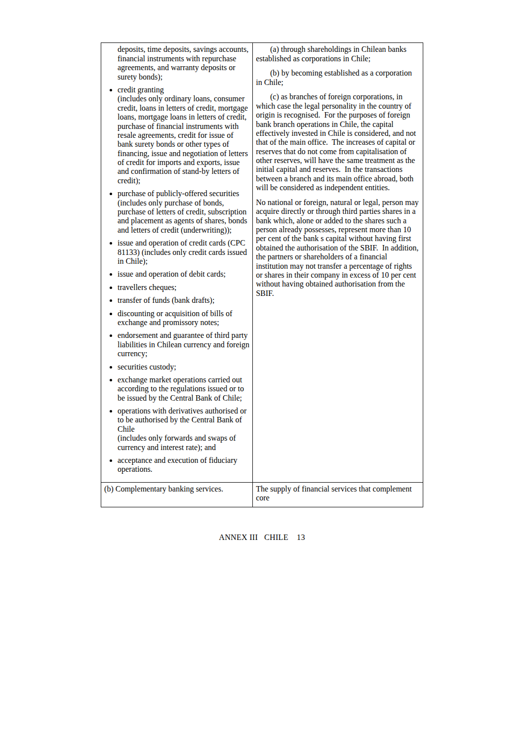| deposits, time deposits, savings accounts, financial instruments with repurchase agreements, and warranty deposits or surety bonds); credit granting (includes only ordinary loans, consumer credit, loans in letters of credit, mortgage loans, mortgage loans in letters of credit, purchase of financial instruments with resale agreements, credit for issue of bank surety bonds or other types of financing, issue and negotiation of letters of credit for imports and exports, issue and confirmation of stand-by letters of credit); purchase of publicly-offered securities (includes only purchase of bonds, purchase of letters of credit, subscription and placement as agents of shares, bonds and letters of credit (underwriting)); issue and operation of credit cards (CPC 81133) (includes only credit cards issued in Chile); issue and operation of debit cards; travellers cheques; transfer of funds (bank drafts); discounting or acquisition of bills of exchange and promissory notes; endorsement and guarantee of third party liabilities in Chilean currency and foreign currency; securities custody; exchange market operations carried out according to the regulations issued or to be issued by the Central Bank of Chile; operations with derivatives authorised or to be authorised by the Central Bank of Chile (includes only forwards and swaps of currency and interest rate); and acceptance and execution of fiduciary operations. | (a) through shareholdings in Chilean banks established as corporations in Chile; (b) by becoming established as a corporation in Chile; (c) as branches of foreign corporations, in which case the legal personality in the country of origin is recognised. For the purposes of foreign bank branch operations in Chile, the capital effectively invested in Chile is considered, and not that of the main office. The increases of capital or reserves that do not come from capitalisation of other reserves, will have the same treatment as the initial capital and reserves. In the transactions between a branch and its main office abroad, both will be considered as independent entities. No national or foreign, natural or legal, person may acquire directly or through third parties shares in a bank which, alone or added to the shares such a person already possesses, represent more than 10 per cent of the bank s capital without having first obtained the authorisation of the SBIF. In addition, the partners or shareholders of a financial institution may not transfer a percentage of rights or shares in their company in excess of 10 per cent without having obtained authorisation from the SBIF. |
| (b) Complementary banking services. | The supply of financial services that complement core |
ANNEX III CHILE 13